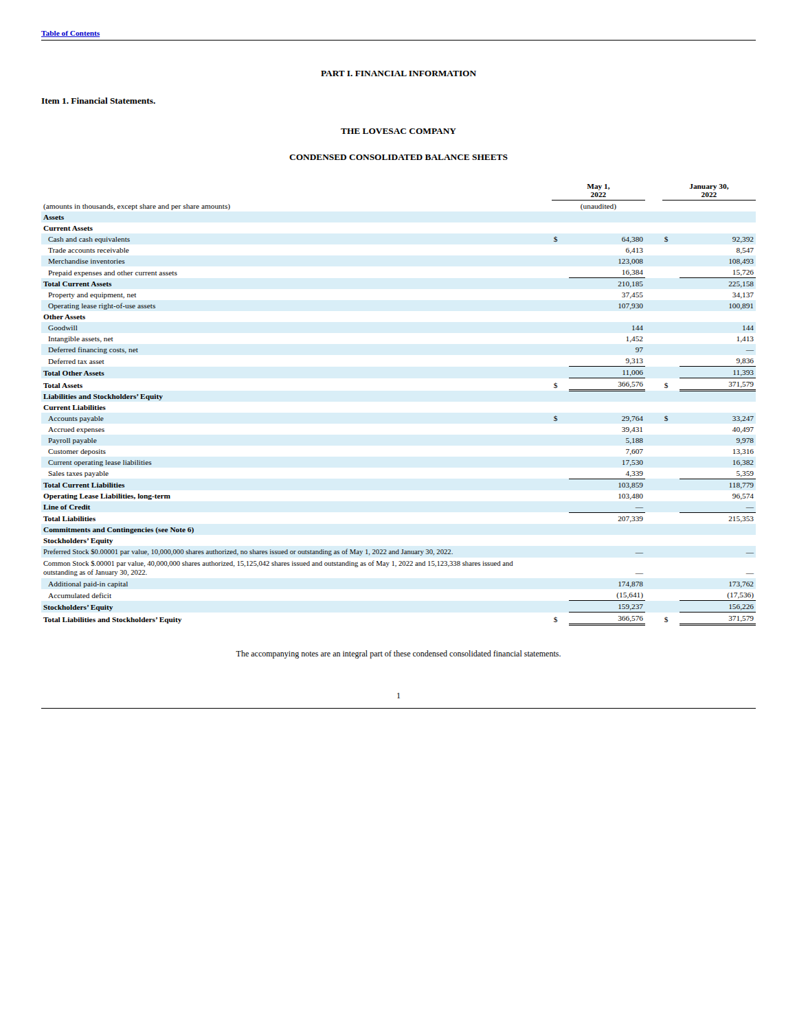Table of Contents
PART I. FINANCIAL INFORMATION
Item 1. Financial Statements.
THE LOVESAC COMPANY
CONDENSED CONSOLIDATED BALANCE SHEETS
| | | May 1, 2022 | | January 30, 2022 |
| (amounts in thousands, except share and per share amounts) | | (unaudited) | | |
| Assets | | | | | | |
| Current Assets | | | | | | |
| Cash and cash equivalents | | $ | 64,380 | | $ | 92,392 |
| Trade accounts receivable | | | 6,413 | | | 8,547 |
| Merchandise inventories | | | 123,008 | | | 108,493 |
| Prepaid expenses and other current assets | | | 16,384 | | | 15,726 |
| Total Current Assets | | | 210,185 | | | 225,158 |
| Property and equipment, net | | | 37,455 | | | 34,137 |
| Operating lease right-of-use assets | | | 107,930 | | | 100,891 |
| Other Assets | | | | | | |
| Goodwill | | | 144 | | | 144 |
| Intangible assets, net | | | 1,452 | | | 1,413 |
| Deferred financing costs, net | | | 97 | | | — |
| Deferred tax asset | | | 9,313 | | | 9,836 |
| Total Other Assets | | | 11,006 | | | 11,393 |
| Total Assets | | $ | 366,576 | | $ | 371,579 |
| Liabilities and Stockholders’ Equity | | | | | | |
| Current Liabilities | | | | | | |
| Accounts payable | | $ | 29,764 | | $ | 33,247 |
| Accrued expenses | | | 39,431 | | | 40,497 |
| Payroll payable | | | 5,188 | | | 9,978 |
| Customer deposits | | | 7,607 | | | 13,316 |
| Current operating lease liabilities | | | 17,530 | | | 16,382 |
| Sales taxes payable | | | 4,339 | | | 5,359 |
| Total Current Liabilities | | | 103,859 | | | 118,779 |
| Operating Lease Liabilities, long-term | | | 103,480 | | | 96,574 |
| Line of Credit | | | — | | | — |
| Total Liabilities | | | 207,339 | | | 215,353 |
| Commitments and Contingencies (see Note 6) | | | | | | |
| Stockholders’ Equity | | | | | | |
| Preferred Stock $0.00001 par value, 10,000,000 shares authorized, no shares issued or outstanding as of May 1, 2022 and January 30, 2022. | | | — | | | — |
| Common Stock $.00001 par value, 40,000,000 shares authorized, 15,125,042 shares issued and outstanding as of May 1, 2022 and 15,123,338 shares issued and outstanding as of January 30, 2022. | | | — | | | — |
| Additional paid-in capital | | | 174,878 | | | 173,762 |
| Accumulated deficit | | | (15,641) | | | (17,536) |
| Stockholders’ Equity | | | 159,237 | | | 156,226 |
| Total Liabilities and Stockholders’ Equity | | $ | 366,576 | | $ | 371,579 |
The accompanying notes are an integral part of these condensed consolidated financial statements.
1